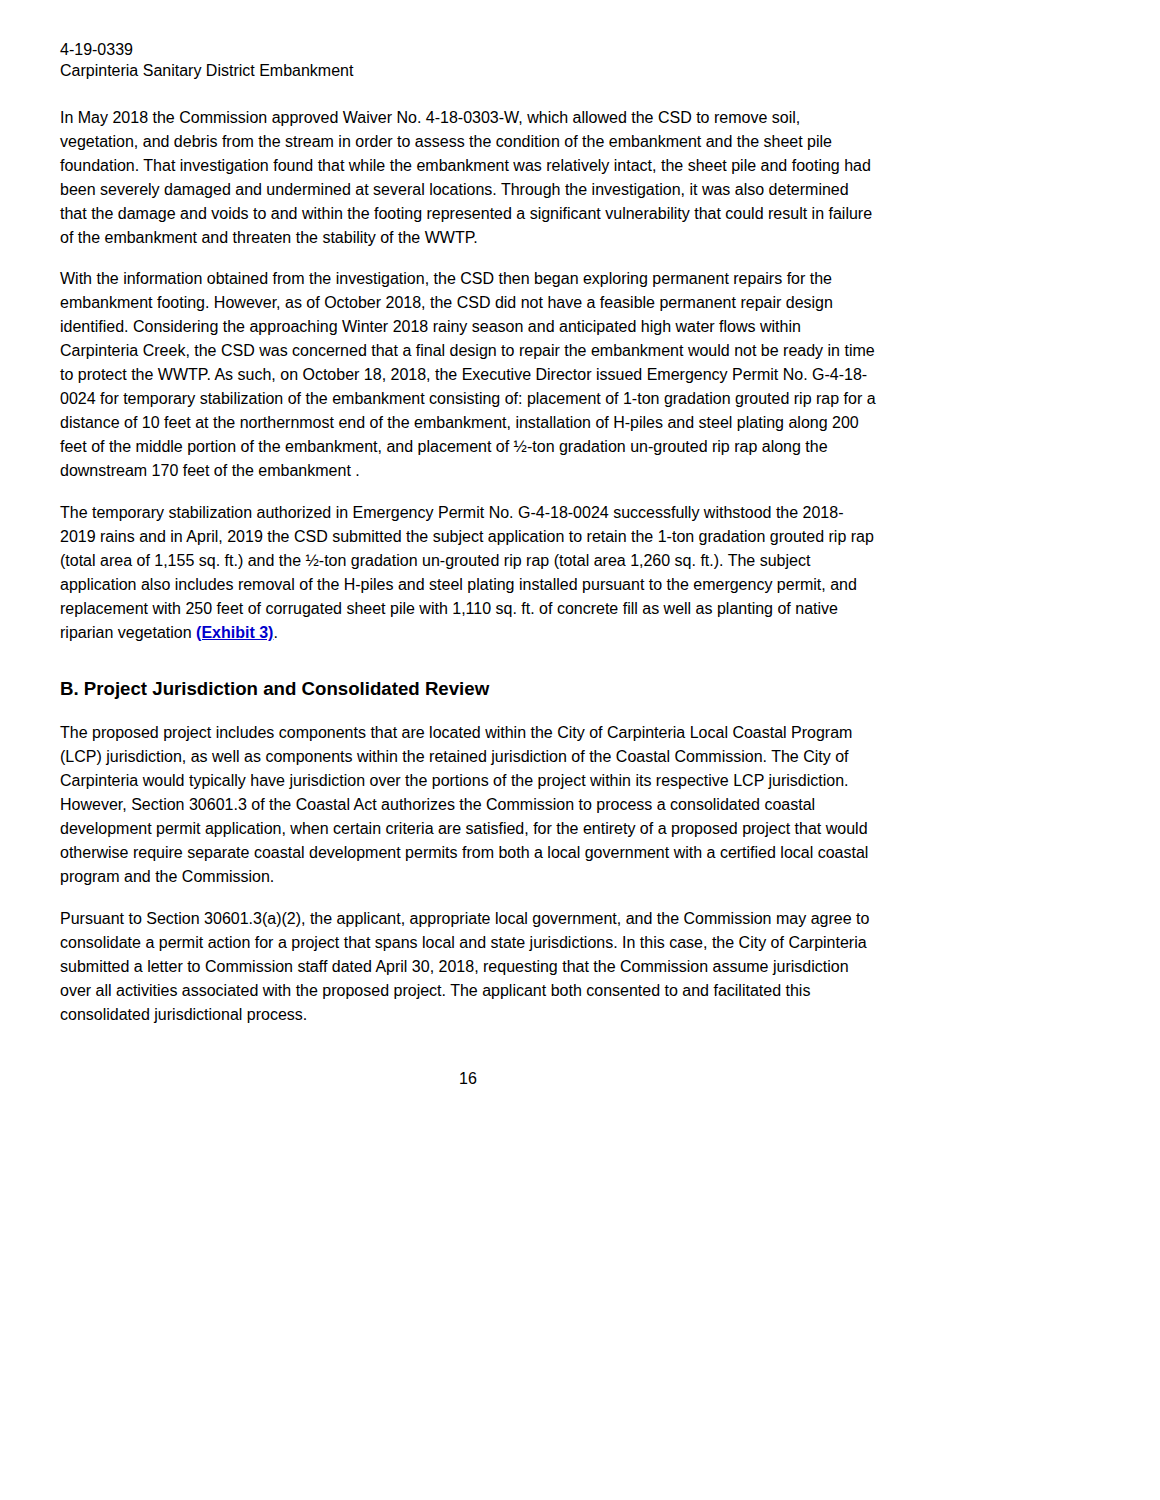4-19-0339
Carpinteria Sanitary District Embankment
In May 2018 the Commission approved Waiver No. 4-18-0303-W, which allowed the CSD to remove soil, vegetation, and debris from the stream in order to assess the condition of the embankment and the sheet pile foundation. That investigation found that while the embankment was relatively intact, the sheet pile and footing had been severely damaged and undermined at several locations. Through the investigation, it was also determined that the damage and voids to and within the footing represented a significant vulnerability that could result in failure of the embankment and threaten the stability of the WWTP.
With the information obtained from the investigation, the CSD then began exploring permanent repairs for the embankment footing. However, as of October 2018, the CSD did not have a feasible permanent repair design identified. Considering the approaching Winter 2018 rainy season and anticipated high water flows within Carpinteria Creek, the CSD was concerned that a final design to repair the embankment would not be ready in time to protect the WWTP. As such, on October 18, 2018, the Executive Director issued Emergency Permit No. G-4-18-0024 for temporary stabilization of the embankment consisting of: placement of 1-ton gradation grouted rip rap for a distance of 10 feet at the northernmost end of the embankment, installation of H-piles and steel plating along 200 feet of the middle portion of the embankment, and placement of ½-ton gradation un-grouted rip rap along the downstream 170 feet of the embankment .
The temporary stabilization authorized in Emergency Permit No. G-4-18-0024 successfully withstood the 2018-2019 rains and in April, 2019 the CSD submitted the subject application to retain the 1-ton gradation grouted rip rap (total area of 1,155 sq. ft.) and the ½-ton gradation un-grouted rip rap (total area 1,260 sq. ft.). The subject application also includes removal of the H-piles and steel plating installed pursuant to the emergency permit, and replacement with 250 feet of corrugated sheet pile with 1,110 sq. ft. of concrete fill as well as planting of native riparian vegetation (Exhibit 3).
B. Project Jurisdiction and Consolidated Review
The proposed project includes components that are located within the City of Carpinteria Local Coastal Program (LCP) jurisdiction, as well as components within the retained jurisdiction of the Coastal Commission. The City of Carpinteria would typically have jurisdiction over the portions of the project within its respective LCP jurisdiction. However, Section 30601.3 of the Coastal Act authorizes the Commission to process a consolidated coastal development permit application, when certain criteria are satisfied, for the entirety of a proposed project that would otherwise require separate coastal development permits from both a local government with a certified local coastal program and the Commission.
Pursuant to Section 30601.3(a)(2), the applicant, appropriate local government, and the Commission may agree to consolidate a permit action for a project that spans local and state jurisdictions. In this case, the City of Carpinteria submitted a letter to Commission staff dated April 30, 2018, requesting that the Commission assume jurisdiction over all activities associated with the proposed project. The applicant both consented to and facilitated this consolidated jurisdictional process.
16